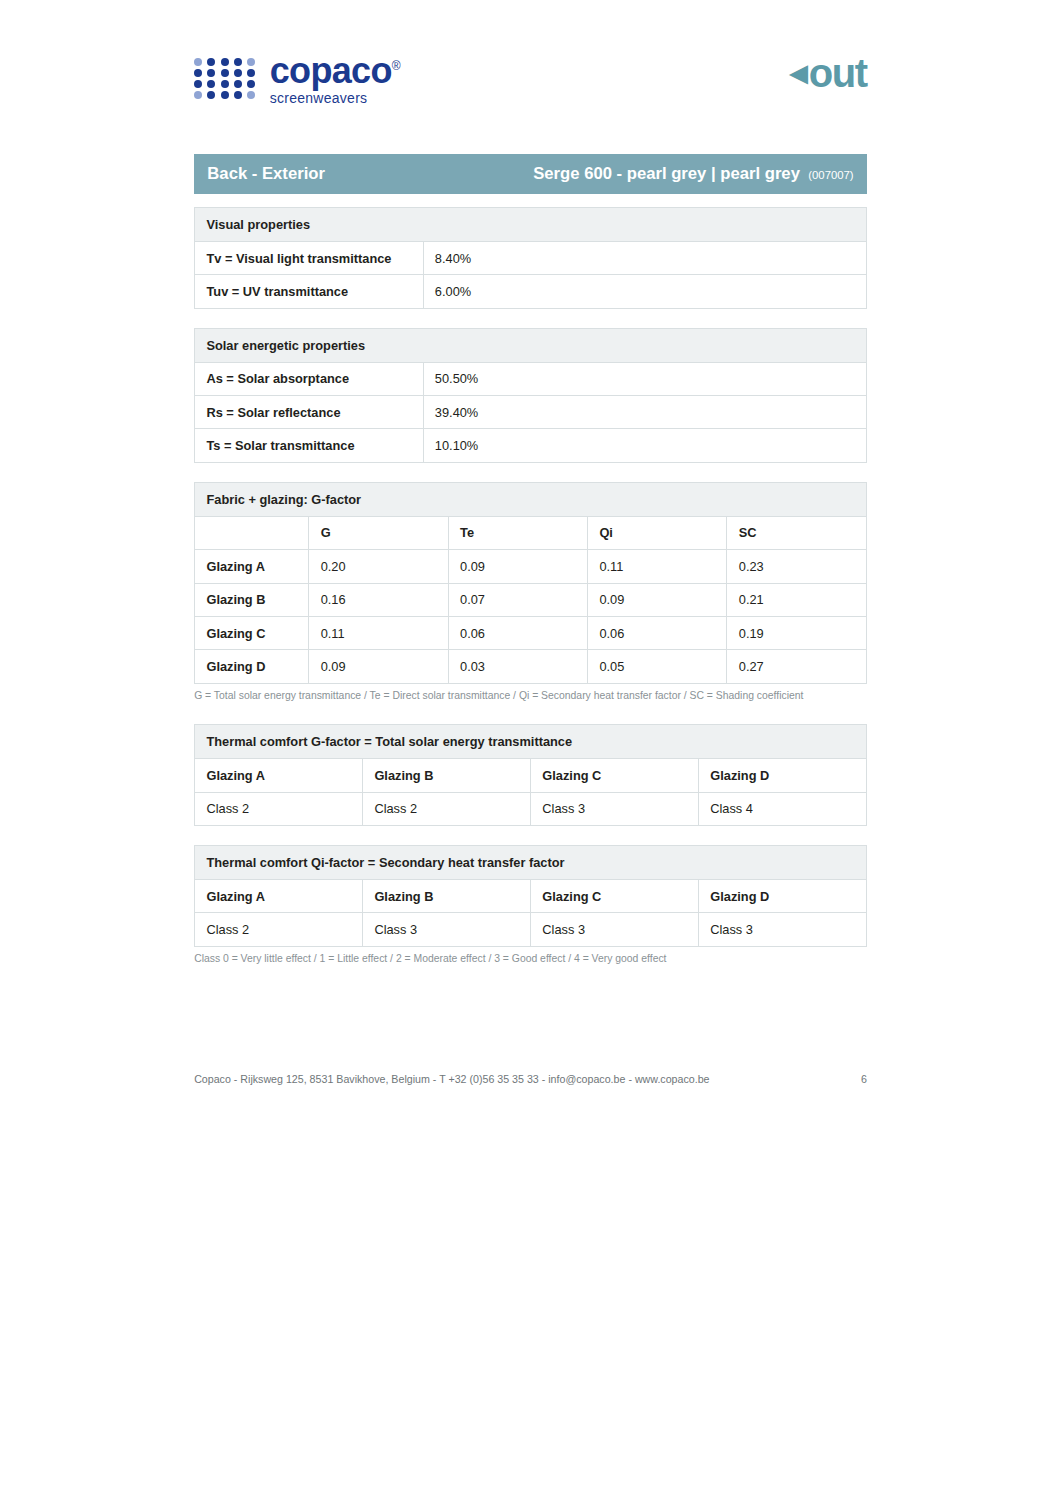copaco®
screenweavers
◂out
Back - Exterior Serge 600 - pearl grey | pearl grey (007007)
Visual properties
| Tv = Visual light transmittance | 8.40% |
| Tuv = UV transmittance | 6.00% |
Solar energetic properties
| As = Solar absorptance | 50.50% |
| Rs = Solar reflectance | 39.40% |
| Ts = Solar transmittance | 10.10% |
Fabric + glazing: G-factor
| | G | Te | Qi | SC |
| --- | --- | --- | --- | --- |
| Glazing A | 0.20 | 0.09 | 0.11 | 0.23 |
| Glazing B | 0.16 | 0.07 | 0.09 | 0.21 |
| Glazing C | 0.11 | 0.06 | 0.06 | 0.19 |
| Glazing D | 0.09 | 0.03 | 0.05 | 0.27 |
G = Total solar energy transmittance / Te = Direct solar transmittance / Qi = Secondary heat transfer factor / SC = Shading coefficient
Thermal comfort G-factor = Total solar energy transmittance
| Glazing A | Glazing B | Glazing C | Glazing D |
| --- | --- | --- | --- |
| Class 2 | Class 2 | Class 3 | Class 4 |
Thermal comfort Qi-factor = Secondary heat transfer factor
| Glazing A | Glazing B | Glazing C | Glazing D |
| --- | --- | --- | --- |
| Class 2 | Class 3 | Class 3 | Class 3 |
Class 0 = Very little effect / 1 = Little effect / 2 = Moderate effect / 3 = Good effect / 4 = Very good effect
Copaco - Rijksweg 125, 8531 Bavikhove, Belgium - T +32 (0)56 35 35 33 - info@copaco.be - www.copaco.be 6